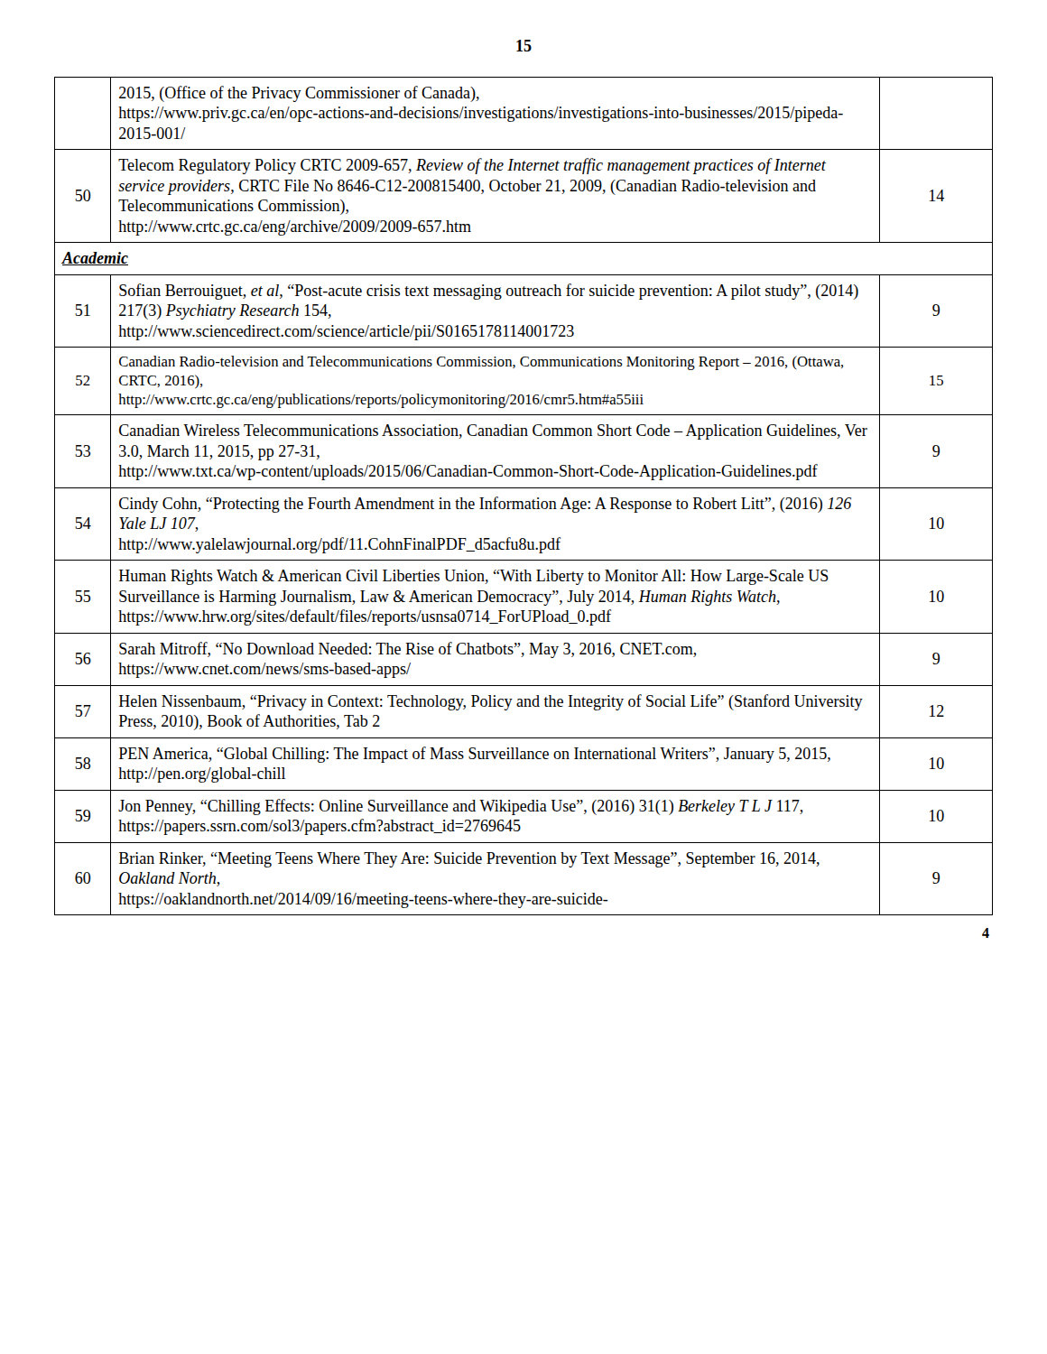15
| | 2015, (Office of the Privacy Commissioner of Canada), https://www.priv.gc.ca/en/opc-actions-and-decisions/investigations/investigations-into-businesses/2015/pipeda-2015-001/ | |
| 50 | Telecom Regulatory Policy CRTC 2009-657, Review of the Internet traffic management practices of Internet service providers , CRTC File No 8646-C12-200815400, October 21, 2009, (Canadian Radio-television and Telecommunications Commission), http://www.crtc.gc.ca/eng/archive/2009/2009-657.htm | 14 |
| Academic |
| 51 | Sofian Berrouiguet, et al , “Post-acute crisis text messaging outreach for suicide prevention: A pilot study”, (2014) 217(3) Psychiatry Research 154, http://www.sciencedirect.com/science/article/pii/S0165178114001723 | 9 |
| 52 | Canadian Radio-television and Telecommunications Commission, Communications Monitoring Report – 2016, (Ottawa, CRTC, 2016), http://www.crtc.gc.ca/eng/publications/reports/policymonitoring/2016/cmr5.htm#a55iii | 15 |
| 53 | Canadian Wireless Telecommunications Association, Canadian Common Short Code – Application Guidelines, Ver 3.0, March 11, 2015, pp 27-31, http://www.txt.ca/wp-content/uploads/2015/06/Canadian-Common-Short-Code-Application-Guidelines.pdf | 9 |
| 54 | Cindy Cohn, “Protecting the Fourth Amendment in the Information Age: A Response to Robert Litt”, (2016) 126 Yale LJ 107 , http://www.yalelawjournal.org/pdf/11.CohnFinalPDF_d5acfu8u.pdf | 10 |
| 55 | Human Rights Watch & American Civil Liberties Union, “With Liberty to Monitor All: How Large-Scale US Surveillance is Harming Journalism, Law & American Democracy”, July 2014, Human Rights Watch , https://www.hrw.org/sites/default/files/reports/usnsa0714_ForUPload_0.pdf | 10 |
| 56 | Sarah Mitroff, “No Download Needed: The Rise of Chatbots”, May 3, 2016, CNET.com, https://www.cnet.com/news/sms-based-apps/ | 9 |
| 57 | Helen Nissenbaum, “Privacy in Context: Technology, Policy and the Integrity of Social Life” (Stanford University Press, 2010), Book of Authorities, Tab 2 | 12 |
| 58 | PEN America, “Global Chilling: The Impact of Mass Surveillance on International Writers”, January 5, 2015, http://pen.org/global-chill | 10 |
| 59 | Jon Penney, “Chilling Effects: Online Surveillance and Wikipedia Use”, (2016) 31(1) Berkeley T L J 117, https://papers.ssrn.com/sol3/papers.cfm?abstract_id=2769645 | 10 |
| 60 | Brian Rinker, “Meeting Teens Where They Are: Suicide Prevention by Text Message”, September 16, 2014, Oakland North , https://oaklandnorth.net/2014/09/16/meeting-teens-where-they-are-suicide- | 9 |
4